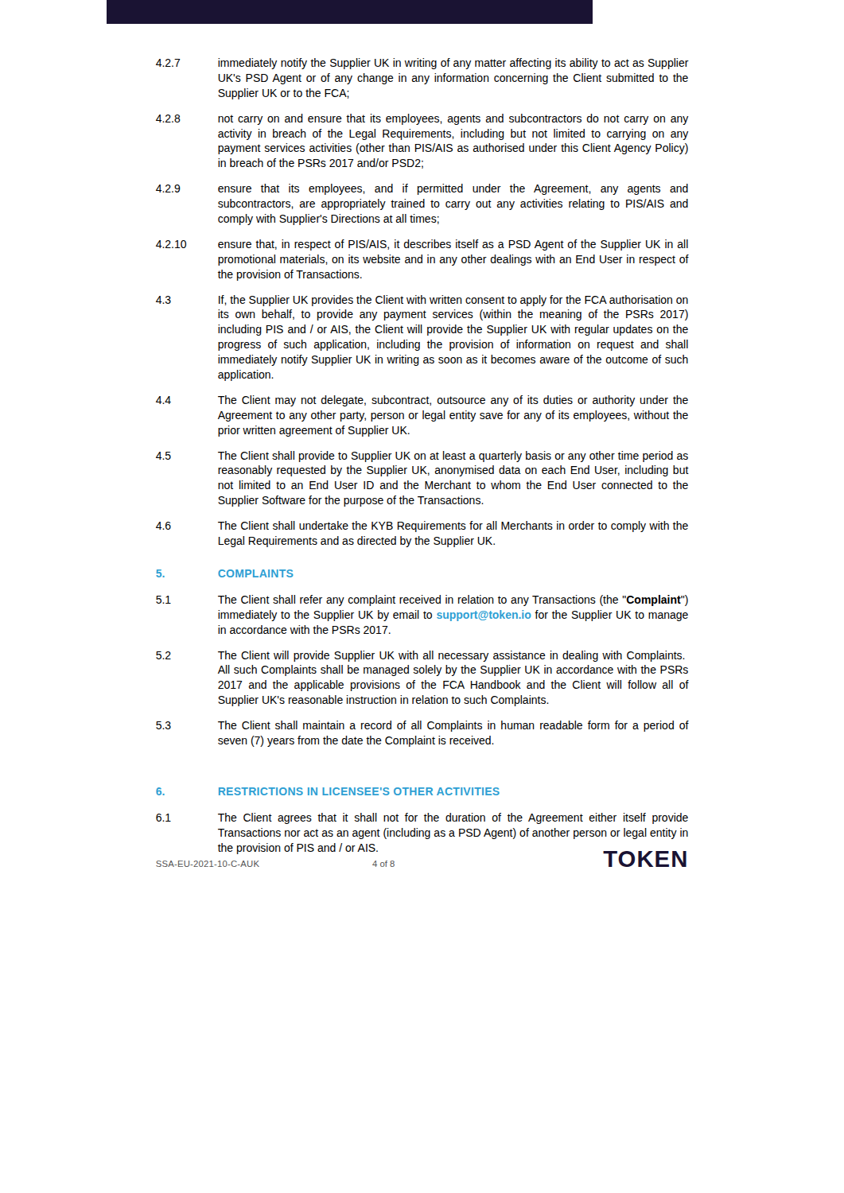4.2.7
immediately notify the Supplier UK in writing of any matter affecting its ability to act as Supplier UK's PSD Agent or of any change in any information concerning the Client submitted to the Supplier UK or to the FCA;
4.2.8
not carry on and ensure that its employees, agents and subcontractors do not carry on any activity in breach of the Legal Requirements, including but not limited to carrying on any payment services activities (other than PIS/AIS as authorised under this Client Agency Policy) in breach of the PSRs 2017 and/or PSD2;
4.2.9
ensure that its employees, and if permitted under the Agreement, any agents and subcontractors, are appropriately trained to carry out any activities relating to PIS/AIS and comply with Supplier's Directions at all times;
4.2.10
ensure that, in respect of PIS/AIS, it describes itself as a PSD Agent of the Supplier UK in all promotional materials, on its website and in any other dealings with an End User in respect of the provision of Transactions.
4.3
If, the Supplier UK provides the Client with written consent to apply for the FCA authorisation on its own behalf, to provide any payment services (within the meaning of the PSRs 2017) including PIS and / or AIS, the Client will provide the Supplier UK with regular updates on the progress of such application, including the provision of information on request and shall immediately notify Supplier UK in writing as soon as it becomes aware of the outcome of such application.
4.4
The Client may not delegate, subcontract, outsource any of its duties or authority under the Agreement to any other party, person or legal entity save for any of its employees, without the prior written agreement of Supplier UK.
4.5
The Client shall provide to Supplier UK on at least a quarterly basis or any other time period as reasonably requested by the Supplier UK, anonymised data on each End User, including but not limited to an End User ID and the Merchant to whom the End User connected to the Supplier Software for the purpose of the Transactions.
4.6
The Client shall undertake the KYB Requirements for all Merchants in order to comply with the Legal Requirements and as directed by the Supplier UK.
5.
COMPLAINTS
5.1
The Client shall refer any complaint received in relation to any Transactions (the "Complaint") immediately to the Supplier UK by email to support@token.io for the Supplier UK to manage in accordance with the PSRs 2017.
5.2
The Client will provide Supplier UK with all necessary assistance in dealing with Complaints. All such Complaints shall be managed solely by the Supplier UK in accordance with the PSRs 2017 and the applicable provisions of the FCA Handbook and the Client will follow all of Supplier UK's reasonable instruction in relation to such Complaints.
5.3
The Client shall maintain a record of all Complaints in human readable form for a period of seven (7) years from the date the Complaint is received.
6.
RESTRICTIONS IN LICENSEE'S OTHER ACTIVITIES
6.1
The Client agrees that it shall not for the duration of the Agreement either itself provide Transactions nor act as an agent (including as a PSD Agent) of another person or legal entity in the provision of PIS and / or AIS.
SSA-EU-2021-10-C-AUK
4 of 8
TOKEN